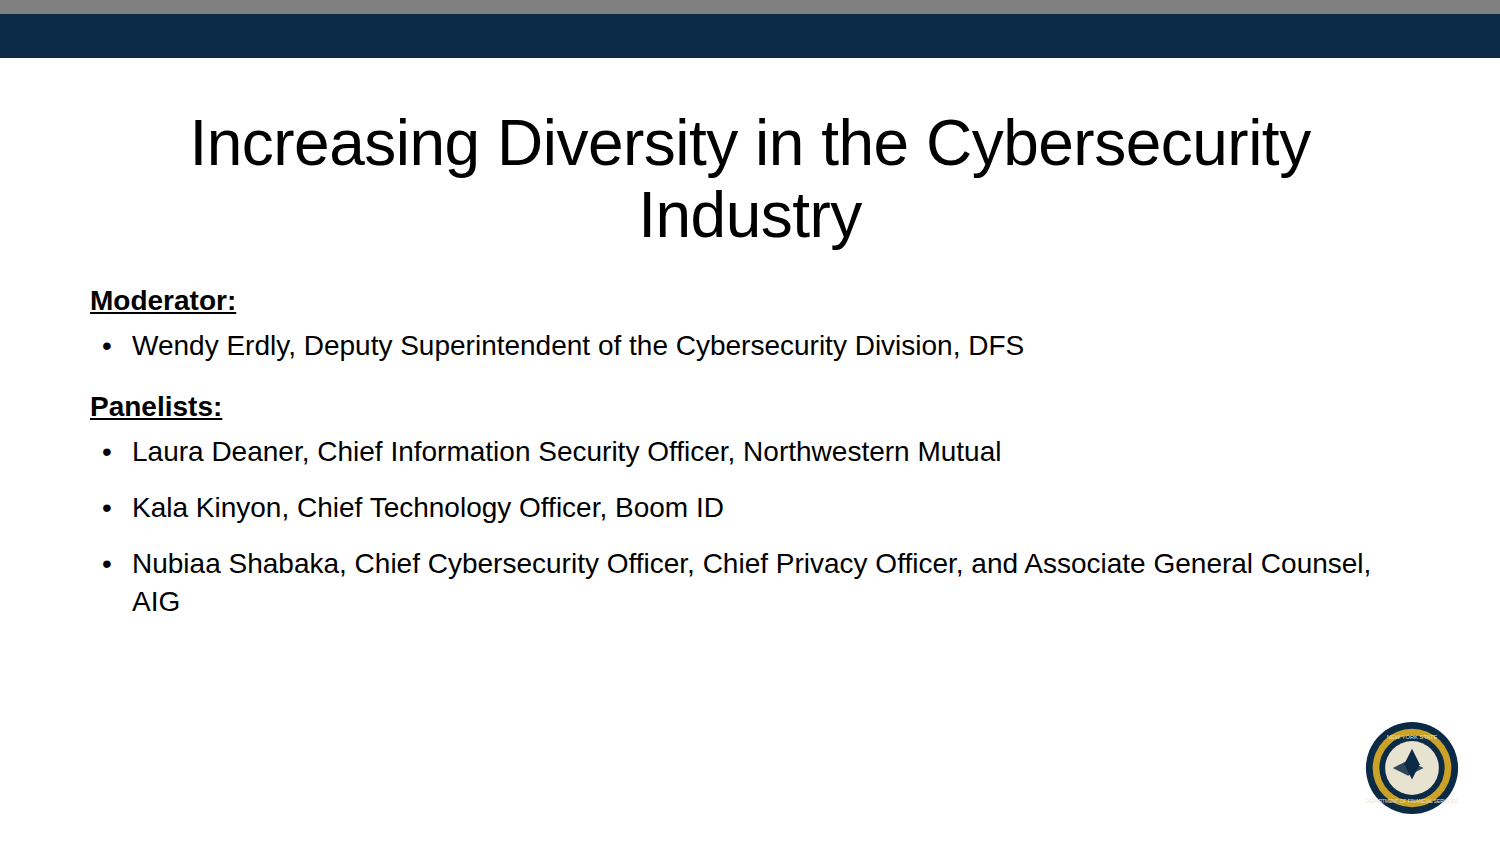Increasing Diversity in the Cybersecurity Industry
Moderator:
Wendy Erdly, Deputy Superintendent of the Cybersecurity Division, DFS
Panelists:
Laura Deaner, Chief Information Security Officer, Northwestern Mutual
Kala Kinyon, Chief Technology Officer, Boom ID
Nubiaa Shabaka, Chief Cybersecurity Officer, Chief Privacy Officer, and Associate General Counsel, AIG
NEW YORK STATE DEPARTMENT OF FINANCIAL SERVICES